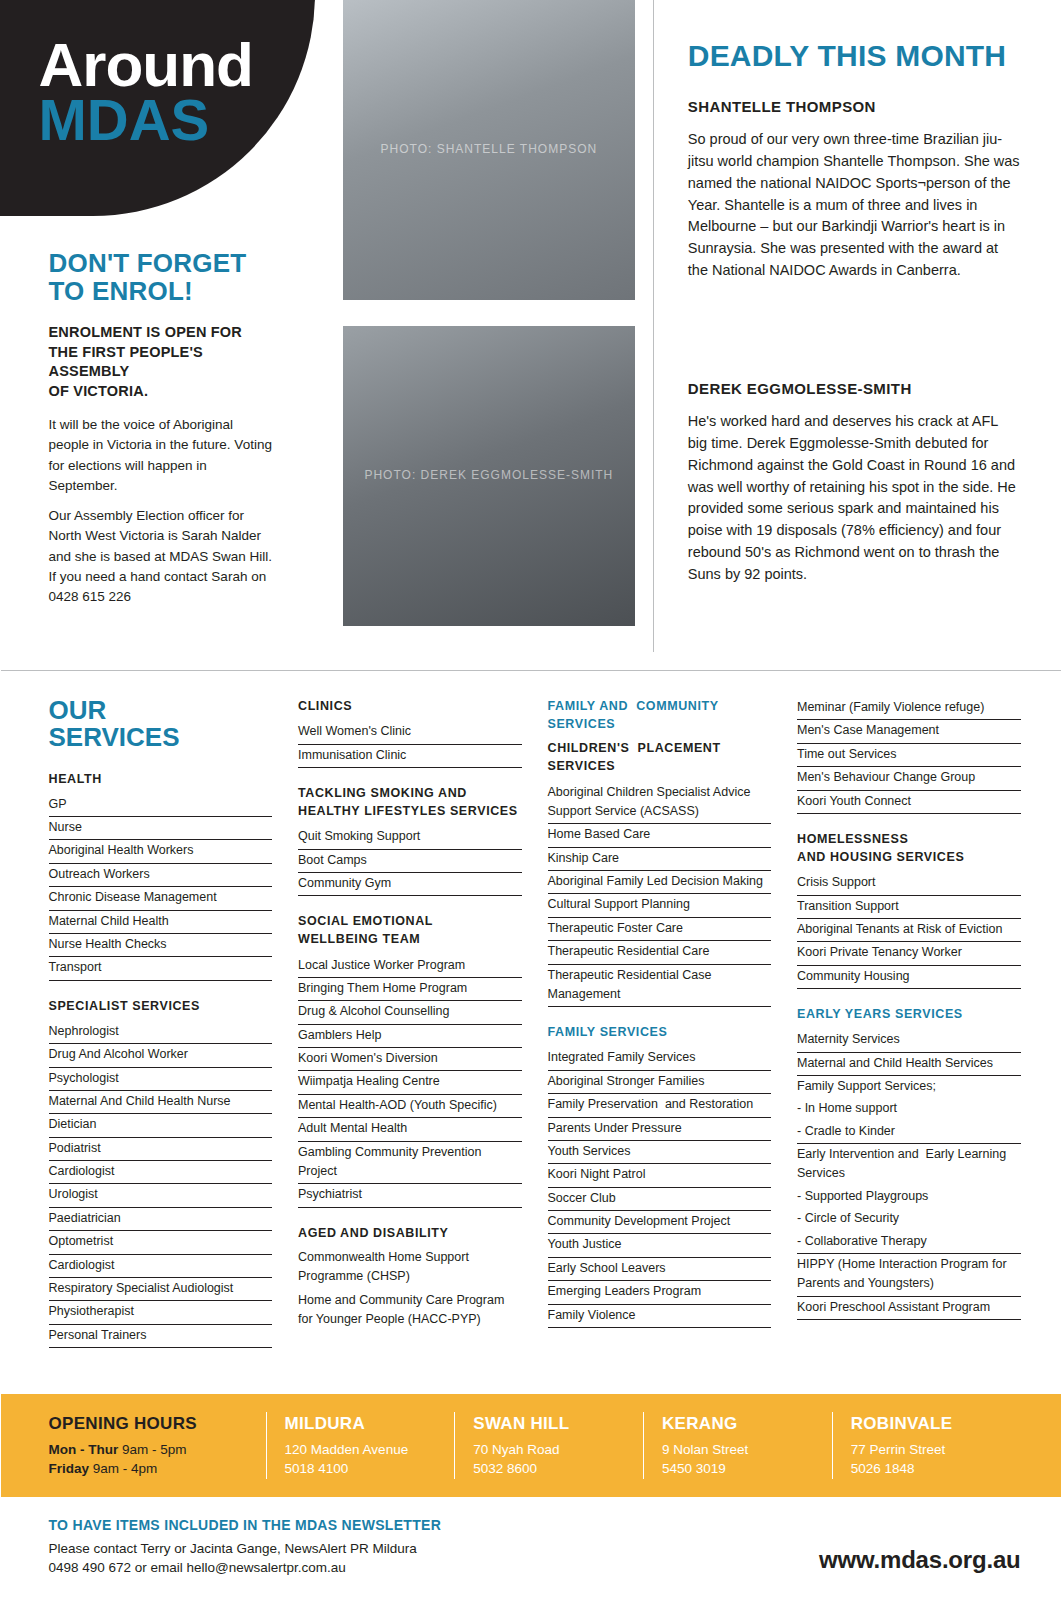AroundMDAS
DON'T FORGET
TO ENROL!
ENROLMENT IS OPEN FOR
THE FIRST PEOPLE'S ASSEMBLY
OF VICTORIA.
It will be the voice of Aboriginal people in Victoria in the future. Voting for elections will happen in September.
Our Assembly Election officer for North West Victoria is Sarah Nalder and she is based at MDAS Swan Hill. If you need a hand contact Sarah on 0428 615 226
Photo: Shantelle Thompson
Photo: Derek Eggmolesse-Smith
DEADLY THIS MONTH
SHANTELLE THOMPSON
So proud of our very own three-time Brazilian jiu-jitsu world champion Shantelle Thompson. She was named the national NAIDOC Sports¬person of the Year. Shantelle is a mum of three and lives in Melbourne – but our Barkindji Warrior's heart is in Sunraysia. She was presented with the award at the National NAIDOC Awards in Canberra.
DEREK EGGMOLESSE-SMITH
He's worked hard and deserves his crack at AFL big time. Derek Eggmolesse-Smith debuted for Richmond against the Gold Coast in Round 16 and was well worthy of retaining his spot in the side. He provided some serious spark and maintained his poise with 19 disposals (78% efficiency) and four rebound 50's as Richmond went on to thrash the Suns by 92 points.
OUR
SERVICES
HEALTH
GP
Nurse
Aboriginal Health Workers
Outreach Workers
Chronic Disease Management
Maternal Child Health
Nurse Health Checks
Transport
SPECIALIST SERVICES
Nephrologist
Drug And Alcohol Worker
Psychologist
Maternal And Child Health Nurse
Dietician
Podiatrist
Cardiologist
Urologist
Paediatrician
Optometrist
Cardiologist
Respiratory Specialist Audiologist
Physiotherapist
Personal Trainers
CLINICS
Well Women's Clinic
Immunisation Clinic
TACKLING SMOKING AND
HEALTHY LIFESTYLES SERVICES
Quit Smoking Support
Boot Camps
Community Gym
SOCIAL EMOTIONAL
WELLBEING TEAM
Local Justice Worker Program
Bringing Them Home Program
Drug & Alcohol Counselling
Gamblers Help
Koori Women's Diversion
Wiimpatja Healing Centre
Mental Health-AOD (Youth Specific)
Adult Mental Health
Gambling Community Prevention Project
Psychiatrist
AGED AND DISABILITY
Commonwealth Home Support Programme (CHSP)
Home and Community Care Program for Younger People (HACC-PYP)
FAMILY AND COMMUNITY
SERVICES
CHILDREN'S PLACEMENT
SERVICES
Aboriginal Children Specialist Advice Support Service (ACSASS)
Home Based Care
Kinship Care
Aboriginal Family Led Decision Making
Cultural Support Planning
Therapeutic Foster Care
Therapeutic Residential Care
Therapeutic Residential Case Management
FAMILY SERVICES
Integrated Family Services
Aboriginal Stronger Families
Family Preservation and Restoration
Parents Under Pressure
Youth Services
Koori Night Patrol
Soccer Club
Community Development Project
Youth Justice
Early School Leavers
Emerging Leaders Program
Family Violence
Meminar (Family Violence refuge)
Men's Case Management
Time out Services
Men's Behaviour Change Group
Koori Youth Connect
HOMELESSNESS
AND HOUSING SERVICES
Crisis Support
Transition Support
Aboriginal Tenants at Risk of Eviction
Koori Private Tenancy Worker
Community Housing
EARLY YEARS SERVICES
Maternity Services
Maternal and Child Health Services
Family Support Services;
- In Home support
- Cradle to Kinder
Early Intervention and Early Learning Services
- Supported Playgroups
- Circle of Security
- Collaborative Therapy
HIPPY (Home Interaction Program for Parents and Youngsters)
Koori Preschool Assistant Program
OPENING HOURS
Mon - Thur 9am - 5pm
Friday 9am - 4pm
MILDURA
120 Madden Avenue
5018 4100
SWAN HILL
70 Nyah Road
5032 8600
KERANG
9 Nolan Street
5450 3019
ROBINVALE
77 Perrin Street
5026 1848
TO HAVE ITEMS INCLUDED IN THE MDAS NEWSLETTER
Please contact Terry or Jacinta Gange, NewsAlert PR Mildura
0498 490 672 or email hello@newsalertpr.com.au
www.mdas.org.au